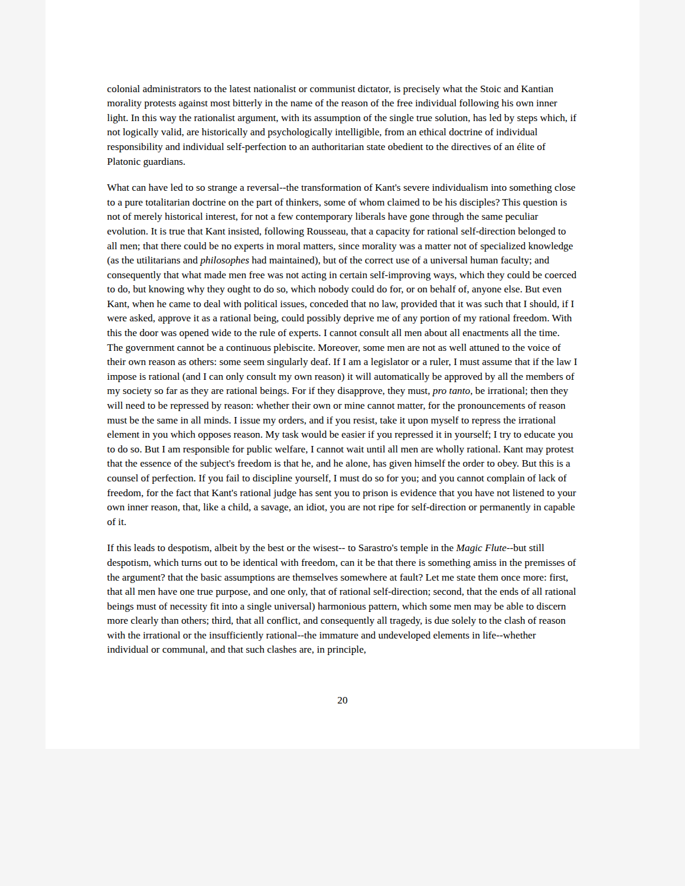colonial administrators to the latest nationalist or communist dictator, is precisely what the Stoic and Kantian morality protests against most bitterly in the name of the reason of the free individual following his own inner light. In this way the rationalist argument, with its assumption of the single true solution, has led by steps which, if not logically valid, are historically and psychologically intelligible, from an ethical doctrine of individual responsibility and individual self-perfection to an authoritarian state obedient to the directives of an élite of Platonic guardians.
What can have led to so strange a reversal--the transformation of Kant's severe individualism into something close to a pure totalitarian doctrine on the part of thinkers, some of whom claimed to be his disciples? This question is not of merely historical interest, for not a few contemporary liberals have gone through the same peculiar evolution. It is true that Kant insisted, following Rousseau, that a capacity for rational self-direction belonged to all men; that there could be no experts in moral matters, since morality was a matter not of specialized knowledge (as the utilitarians and philosophes had maintained), but of the correct use of a universal human faculty; and consequently that what made men free was not acting in certain self-improving ways, which they could be coerced to do, but knowing why they ought to do so, which nobody could do for, or on behalf of, anyone else. But even Kant, when he came to deal with political issues, conceded that no law, provided that it was such that I should, if I were asked, approve it as a rational being, could possibly deprive me of any portion of my rational freedom. With this the door was opened wide to the rule of experts. I cannot consult all men about all enactments all the time. The government cannot be a continuous plebiscite. Moreover, some men are not as well attuned to the voice of their own reason as others: some seem singularly deaf. If I am a legislator or a ruler, I must assume that if the law I impose is rational (and I can only consult my own reason) it will automatically be approved by all the members of my society so far as they are rational beings. For if they disapprove, they must, pro tanto, be irrational; then they will need to be repressed by reason: whether their own or mine cannot matter, for the pronouncements of reason must be the same in all minds. I issue my orders, and if you resist, take it upon myself to repress the irrational element in you which opposes reason. My task would be easier if you repressed it in yourself; I try to educate you to do so. But I am responsible for public welfare, I cannot wait until all men are wholly rational. Kant may protest that the essence of the subject's freedom is that he, and he alone, has given himself the order to obey. But this is a counsel of perfection. If you fail to discipline yourself, I must do so for you; and you cannot complain of lack of freedom, for the fact that Kant's rational judge has sent you to prison is evidence that you have not listened to your own inner reason, that, like a child, a savage, an idiot, you are not ripe for self-direction or permanently in capable of it.
If this leads to despotism, albeit by the best or the wisest-- to Sarastro's temple in the Magic Flute--but still despotism, which turns out to be identical with freedom, can it be that there is something amiss in the premisses of the argument? that the basic assumptions are themselves somewhere at fault? Let me state them once more: first, that all men have one true purpose, and one only, that of rational self-direction; second, that the ends of all rational beings must of necessity fit into a single universal) harmonious pattern, which some men may be able to discern more clearly than others; third, that all conflict, and consequently all tragedy, is due solely to the clash of reason with the irrational or the insufficiently rational--the immature and undeveloped elements in life--whether individual or communal, and that such clashes are, in principle,
20